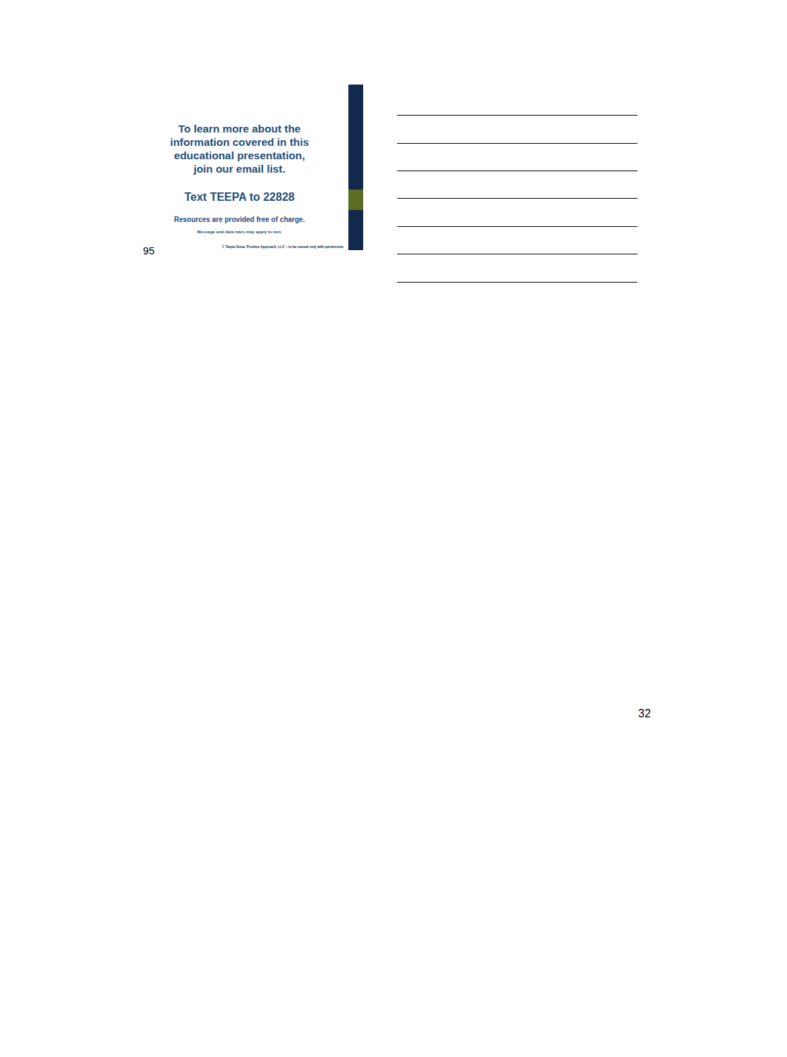To learn more about the
information covered in this
educational presentation,
join our email list.
Text TEEPA to 22828
Resources are provided free of charge.
Message and data rates may apply to text.
© Teepa Snow, Positive Approach, LLC – to be reused only with permission.
95
32